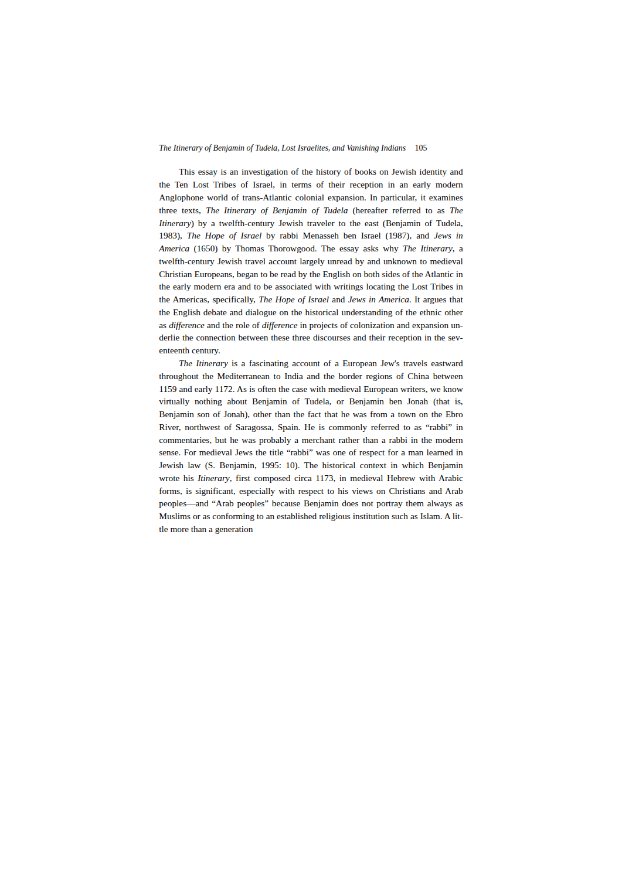The Itinerary of Benjamin of Tudela, Lost Israelites, and Vanishing Indians105
This essay is an investigation of the history of books on Jewish identity and the Ten Lost Tribes of Israel, in terms of their reception in an early modern Anglophone world of trans-Atlantic colonial expansion. In particular, it examines three texts, The Itinerary of Benjamin of Tudela (hereafter referred to as The Itinerary) by a twelfth-century Jewish traveler to the east (Benjamin of Tudela, 1983), The Hope of Israel by rabbi Menasseh ben Israel (1987), and Jews in America (1650) by Thomas Thorowgood. The essay asks why The Itinerary, a twelfth-century Jewish travel account largely unread by and unknown to medieval Christian Europeans, began to be read by the English on both sides of the Atlantic in the early modern era and to be associated with writings locating the Lost Tribes in the Americas, specifically, The Hope of Israel and Jews in America. It argues that the English debate and dialogue on the historical understanding of the ethnic other as difference and the role of difference in projects of colonization and expansion underlie the connection between these three discourses and their reception in the seventeenth century.
The Itinerary is a fascinating account of a European Jew's travels eastward throughout the Mediterranean to India and the border regions of China between 1159 and early 1172. As is often the case with medieval European writers, we know virtually nothing about Benjamin of Tudela, or Benjamin ben Jonah (that is, Benjamin son of Jonah), other than the fact that he was from a town on the Ebro River, northwest of Saragossa, Spain. He is commonly referred to as “rabbi” in commentaries, but he was probably a merchant rather than a rabbi in the modern sense. For medieval Jews the title “rabbi” was one of respect for a man learned in Jewish law (S. Benjamin, 1995: 10). The historical context in which Benjamin wrote his Itinerary, first composed circa 1173, in medieval Hebrew with Arabic forms, is significant, especially with respect to his views on Christians and Arab peoples—and “Arab peoples” because Benjamin does not portray them always as Muslims or as conforming to an established religious institution such as Islam. A little more than a generation